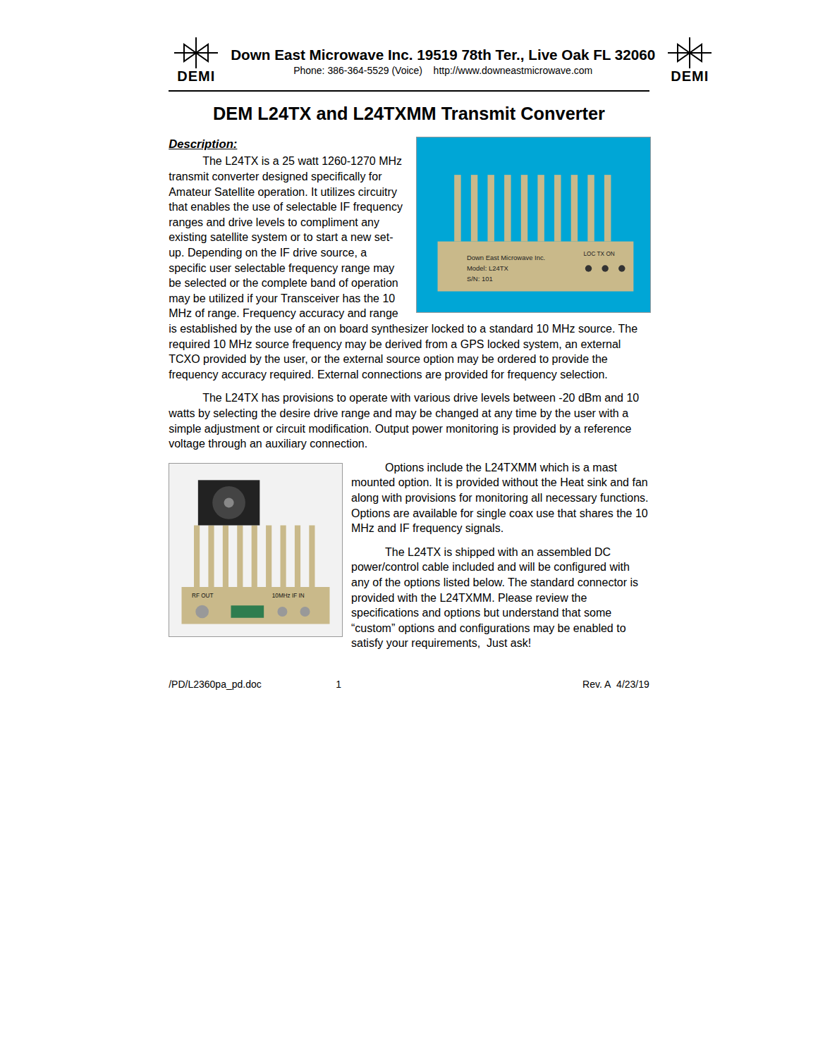DEMI
Down East Microwave Inc. 19519 78th Ter., Live Oak FL 32060
Phone: 386-364-5529 (Voice) http://www.downeastmicrowave.com
DEMI
DEM L24TX and L24TXMM Transmit Converter
Description:
The L24TX is a 25 watt 1260-1270 MHz transmit converter designed specifically for Amateur Satellite operation. It utilizes circuitry that enables the use of selectable IF frequency ranges and drive levels to compliment any existing satellite system or to start a new set-up. Depending on the IF drive source, a specific user selectable frequency range may be selected or the complete band of operation may be utilized if your Transceiver has the 10 MHz of range. Frequency accuracy and range is established by the use of an on board synthesizer locked to a standard 10 MHz source. The required 10 MHz source frequency may be derived from a GPS locked system, an external TCXO provided by the user, or the external source option may be ordered to provide the frequency accuracy required. External connections are provided for frequency selection.
The L24TX has provisions to operate with various drive levels between -20 dBm and 10 watts by selecting the desire drive range and may be changed at any time by the user with a simple adjustment or circuit modification. Output power monitoring is provided by a reference voltage through an auxiliary connection.
Options include the L24TXMM which is a mast mounted option. It is provided without the Heat sink and fan along with provisions for monitoring all necessary functions. Options are available for single coax use that shares the 10 MHz and IF frequency signals.
The L24TX is shipped with an assembled DC power/control cable included and will be configured with any of the options listed below. The standard connector is provided with the L24TXMM. Please review the specifications and options but understand that some “custom” options and configurations may be enabled to satisfy your requirements, Just ask!
/PD/L2360pa_pd.doc
1
Rev. A 4/23/19